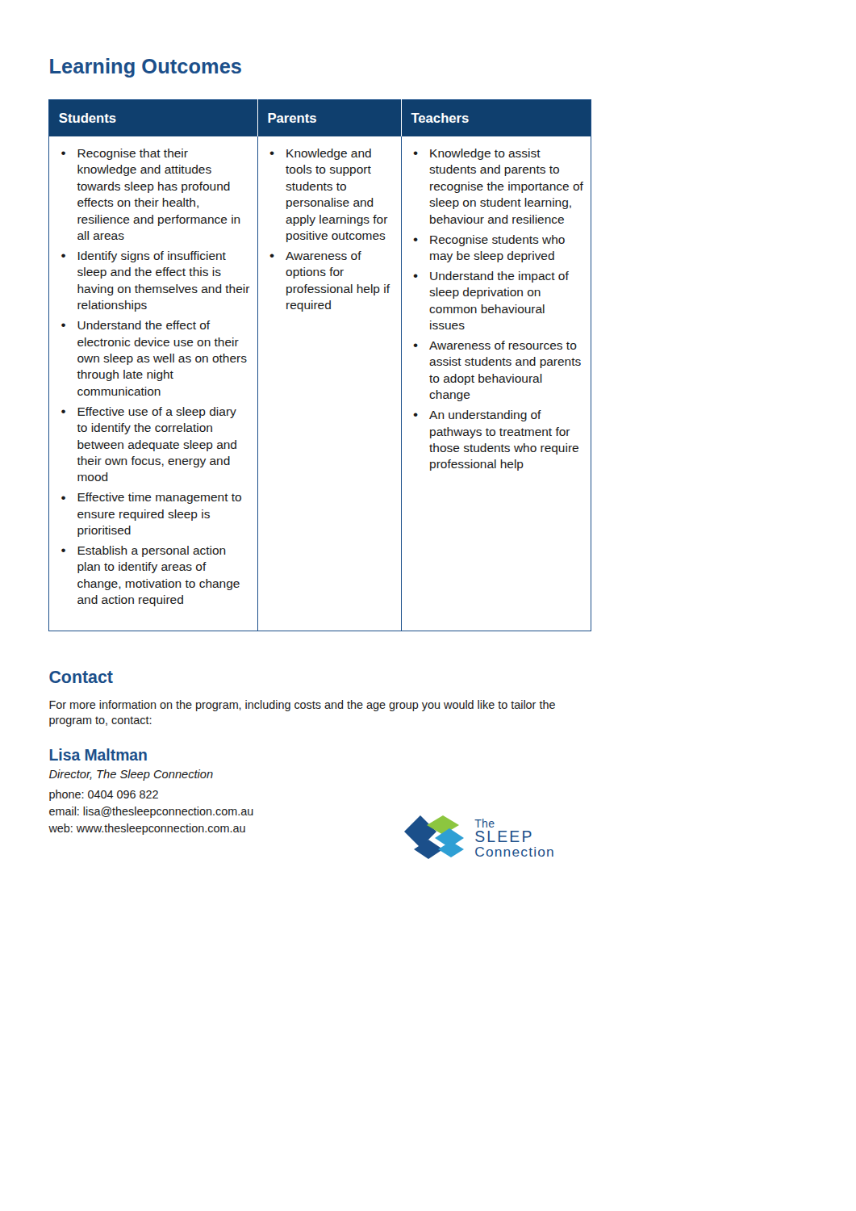Learning Outcomes
| Students | Parents | Teachers |
| --- | --- | --- |
| Recognise that their knowledge and attitudes towards sleep has profound effects on their health, resilience and performance in all areas Identify signs of insufficient sleep and the effect this is having on themselves and their relationships Understand the effect of electronic device use on their own sleep as well as on others through late night communication Effective use of a sleep diary to identify the correlation between adequate sleep and their own focus, energy and mood Effective time management to ensure required sleep is prioritised Establish a personal action plan to identify areas of change, motivation to change and action required | Knowledge and tools to support students to personalise and apply learnings for positive outcomes Awareness of options for professional help if required | Knowledge to assist students and parents to recognise the importance of sleep on student learning, behaviour and resilience Recognise students who may be sleep deprived Understand the impact of sleep deprivation on common behavioural issues Awareness of resources to assist students and parents to adopt behavioural change An understanding of pathways to treatment for those students who require professional help |
Contact
For more information on the program, including costs and the age group you would like to tailor the program to, contact:
Lisa Maltman
Director, The Sleep Connection
phone: 0404 096 822
email: lisa@thesleepconnection.com.au
web: www.thesleepconnection.com.au
The
SLEEP
Connection